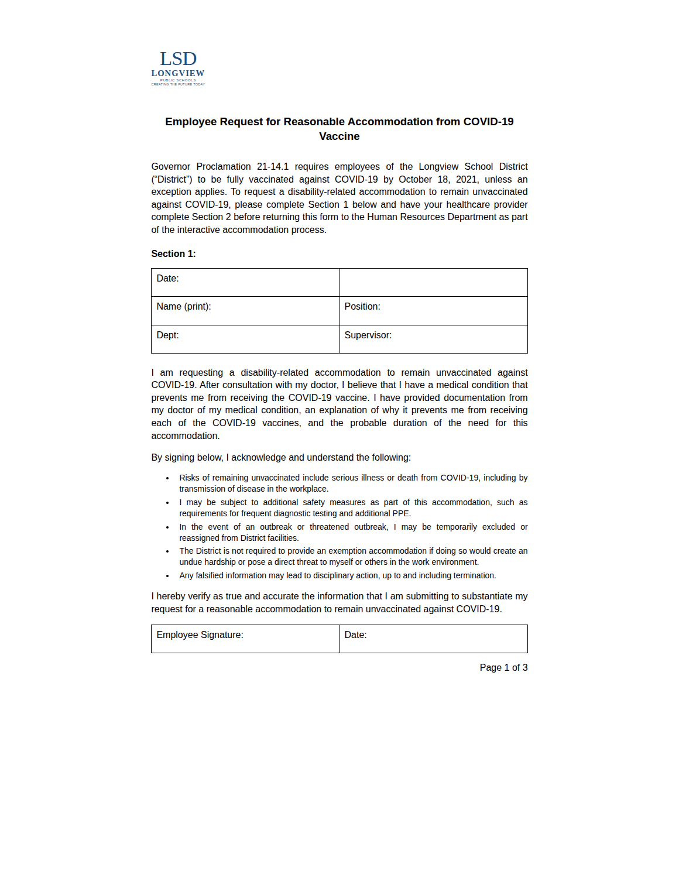LSD
LONGVIEW
PUBLIC SCHOOLS
CREATING THE FUTURE TODAY
Employee Request for Reasonable Accommodation from COVID-19 Vaccine
Governor Proclamation 21-14.1 requires employees of the Longview School District (“District”) to be fully vaccinated against COVID-19 by October 18, 2021, unless an exception applies. To request a disability-related accommodation to remain unvaccinated against COVID-19, please complete Section 1 below and have your healthcare provider complete Section 2 before returning this form to the Human Resources Department as part of the interactive accommodation process.
Section 1:
| Date: | |
| Name (print): | Position: |
| Dept: | Supervisor: |
I am requesting a disability-related accommodation to remain unvaccinated against COVID-19. After consultation with my doctor, I believe that I have a medical condition that prevents me from receiving the COVID-19 vaccine. I have provided documentation from my doctor of my medical condition, an explanation of why it prevents me from receiving each of the COVID-19 vaccines, and the probable duration of the need for this accommodation.
By signing below, I acknowledge and understand the following:
Risks of remaining unvaccinated include serious illness or death from COVID-19, including by transmission of disease in the workplace.
I may be subject to additional safety measures as part of this accommodation, such as requirements for frequent diagnostic testing and additional PPE.
In the event of an outbreak or threatened outbreak, I may be temporarily excluded or reassigned from District facilities.
The District is not required to provide an exemption accommodation if doing so would create an undue hardship or pose a direct threat to myself or others in the work environment.
Any falsified information may lead to disciplinary action, up to and including termination.
I hereby verify as true and accurate the information that I am submitting to substantiate my request for a reasonable accommodation to remain unvaccinated against COVID-19.
| Employee Signature: | Date: |
Page 1 of 3